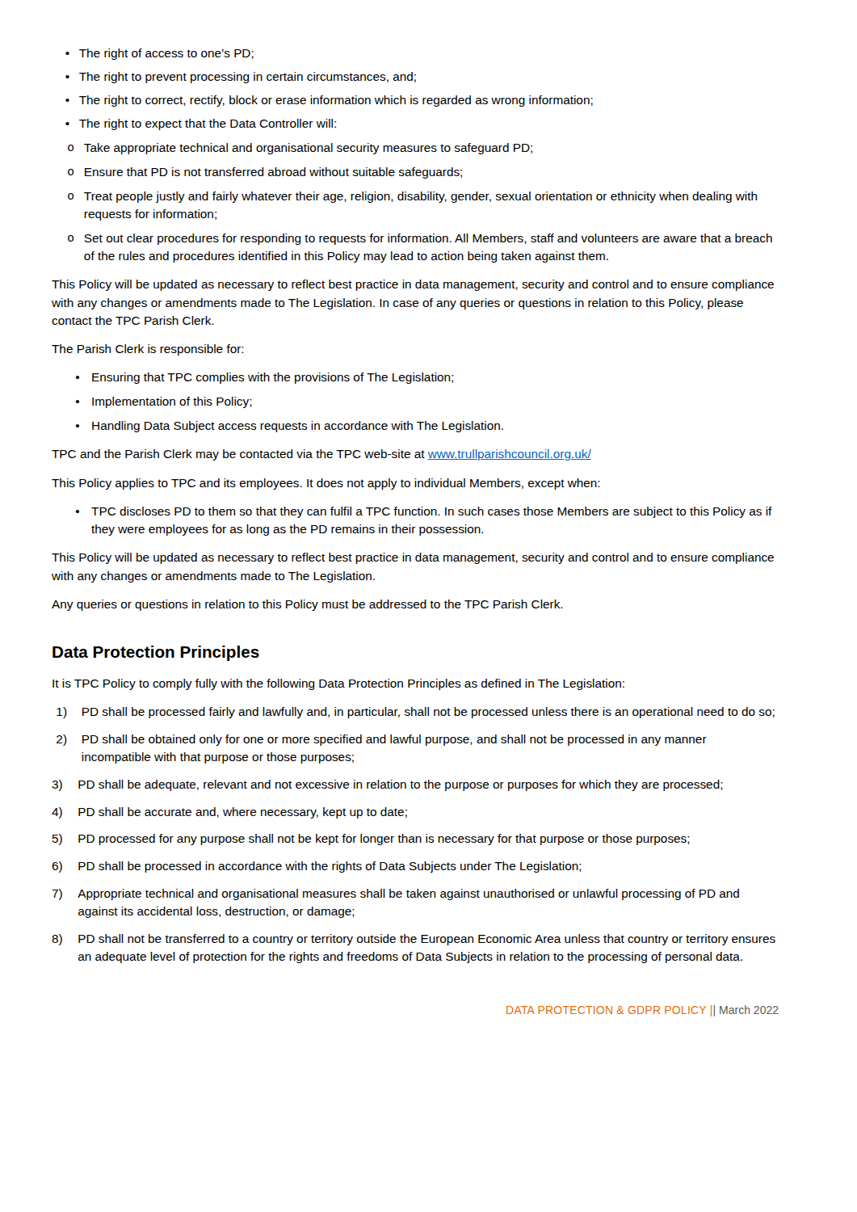The right of access to one’s PD;
The right to prevent processing in certain circumstances, and;
The right to correct, rectify, block or erase information which is regarded as wrong information;
The right to expect that the Data Controller will:
Take appropriate technical and organisational security measures to safeguard PD;
Ensure that PD is not transferred abroad without suitable safeguards;
Treat people justly and fairly whatever their age, religion, disability, gender, sexual orientation or ethnicity when dealing with requests for information;
Set out clear procedures for responding to requests for information. All Members, staff and volunteers are aware that a breach of the rules and procedures identified in this Policy may lead to action being taken against them.
This Policy will be updated as necessary to reflect best practice in data management, security and control and to ensure compliance with any changes or amendments made to The Legislation. In case of any queries or questions in relation to this Policy, please contact the TPC Parish Clerk.
The Parish Clerk is responsible for:
Ensuring that TPC complies with the provisions of The Legislation;
Implementation of this Policy;
Handling Data Subject access requests in accordance with The Legislation.
TPC and the Parish Clerk may be contacted via the TPC web-site at www.trullparishcouncil.org.uk/
This Policy applies to TPC and its employees. It does not apply to individual Members, except when:
TPC discloses PD to them so that they can fulfil a TPC function. In such cases those Members are subject to this Policy as if they were employees for as long as the PD remains in their possession.
This Policy will be updated as necessary to reflect best practice in data management, security and control and to ensure compliance with any changes or amendments made to The Legislation.
Any queries or questions in relation to this Policy must be addressed to the TPC Parish Clerk.
Data Protection Principles
It is TPC Policy to comply fully with the following Data Protection Principles as defined in The Legislation:
PD shall be processed fairly and lawfully and, in particular, shall not be processed unless there is an operational need to do so;
PD shall be obtained only for one or more specified and lawful purpose, and shall not be processed in any manner incompatible with that purpose or those purposes;
PD shall be adequate, relevant and not excessive in relation to the purpose or purposes for which they are processed;
PD shall be accurate and, where necessary, kept up to date;
PD processed for any purpose shall not be kept for longer than is necessary for that purpose or those purposes;
PD shall be processed in accordance with the rights of Data Subjects under The Legislation;
Appropriate technical and organisational measures shall be taken against unauthorised or unlawful processing of PD and against its accidental loss, destruction, or damage;
PD shall not be transferred to a country or territory outside the European Economic Area unless that country or territory ensures an adequate level of protection for the rights and freedoms of Data Subjects in relation to the processing of personal data.
DATA PROTECTION & GDPR POLICY || March 2022